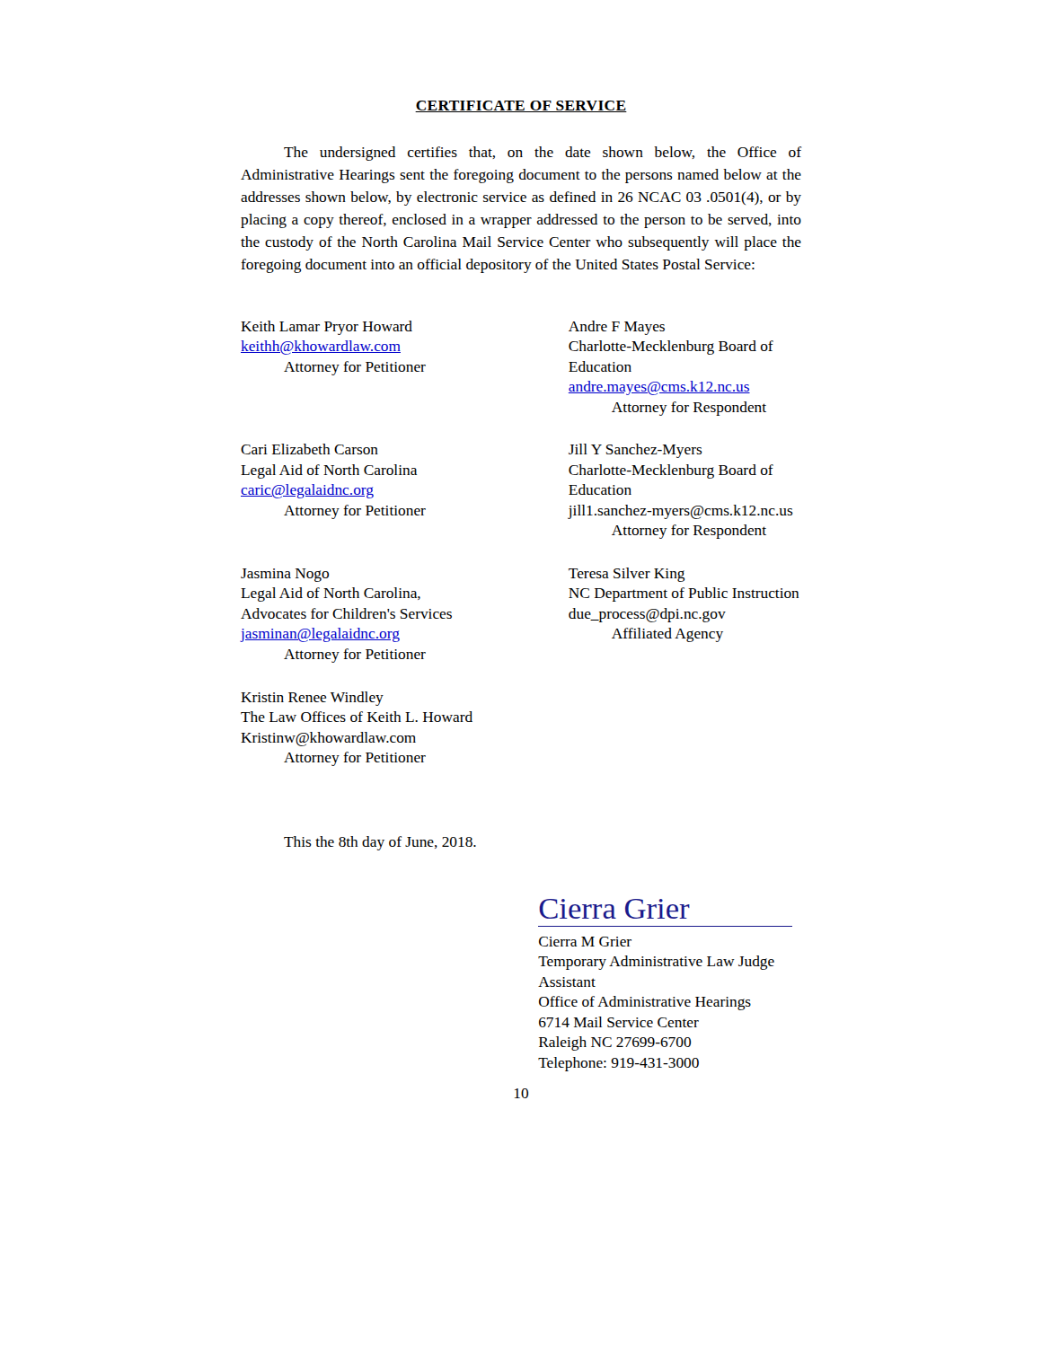CERTIFICATE OF SERVICE
The undersigned certifies that, on the date shown below, the Office of Administrative Hearings sent the foregoing document to the persons named below at the addresses shown below, by electronic service as defined in 26 NCAC 03 .0501(4), or by placing a copy thereof, enclosed in a wrapper addressed to the person to be served, into the custody of the North Carolina Mail Service Center who subsequently will place the foregoing document into an official depository of the United States Postal Service:
| Keith Lamar Pryor Howard keithh@khowardlaw.com Attorney for Petitioner | Andre F Mayes Charlotte-Mecklenburg Board of Education andre.mayes@cms.k12.nc.us Attorney for Respondent |
| Cari Elizabeth Carson Legal Aid of North Carolina caric@legalaidnc.org Attorney for Petitioner | Jill Y Sanchez-Myers Charlotte-Mecklenburg Board of Education jill1.sanchez-myers@cms.k12.nc.us Attorney for Respondent |
| Jasmina Nogo Legal Aid of North Carolina, Advocates for Children's Services jasminan@legalaidnc.org Attorney for Petitioner | Teresa Silver King NC Department of Public Instruction due_process@dpi.nc.gov Affiliated Agency |
| Kristin Renee Windley The Law Offices of Keith L. Howard Kristinw@khowardlaw.com Attorney for Petitioner | |
This the 8th day of June, 2018.
Cierra Grier
Cierra M Grier
Temporary Administrative Law Judge Assistant
Office of Administrative Hearings
6714 Mail Service Center
Raleigh NC 27699-6700
Telephone: 919-431-3000
10